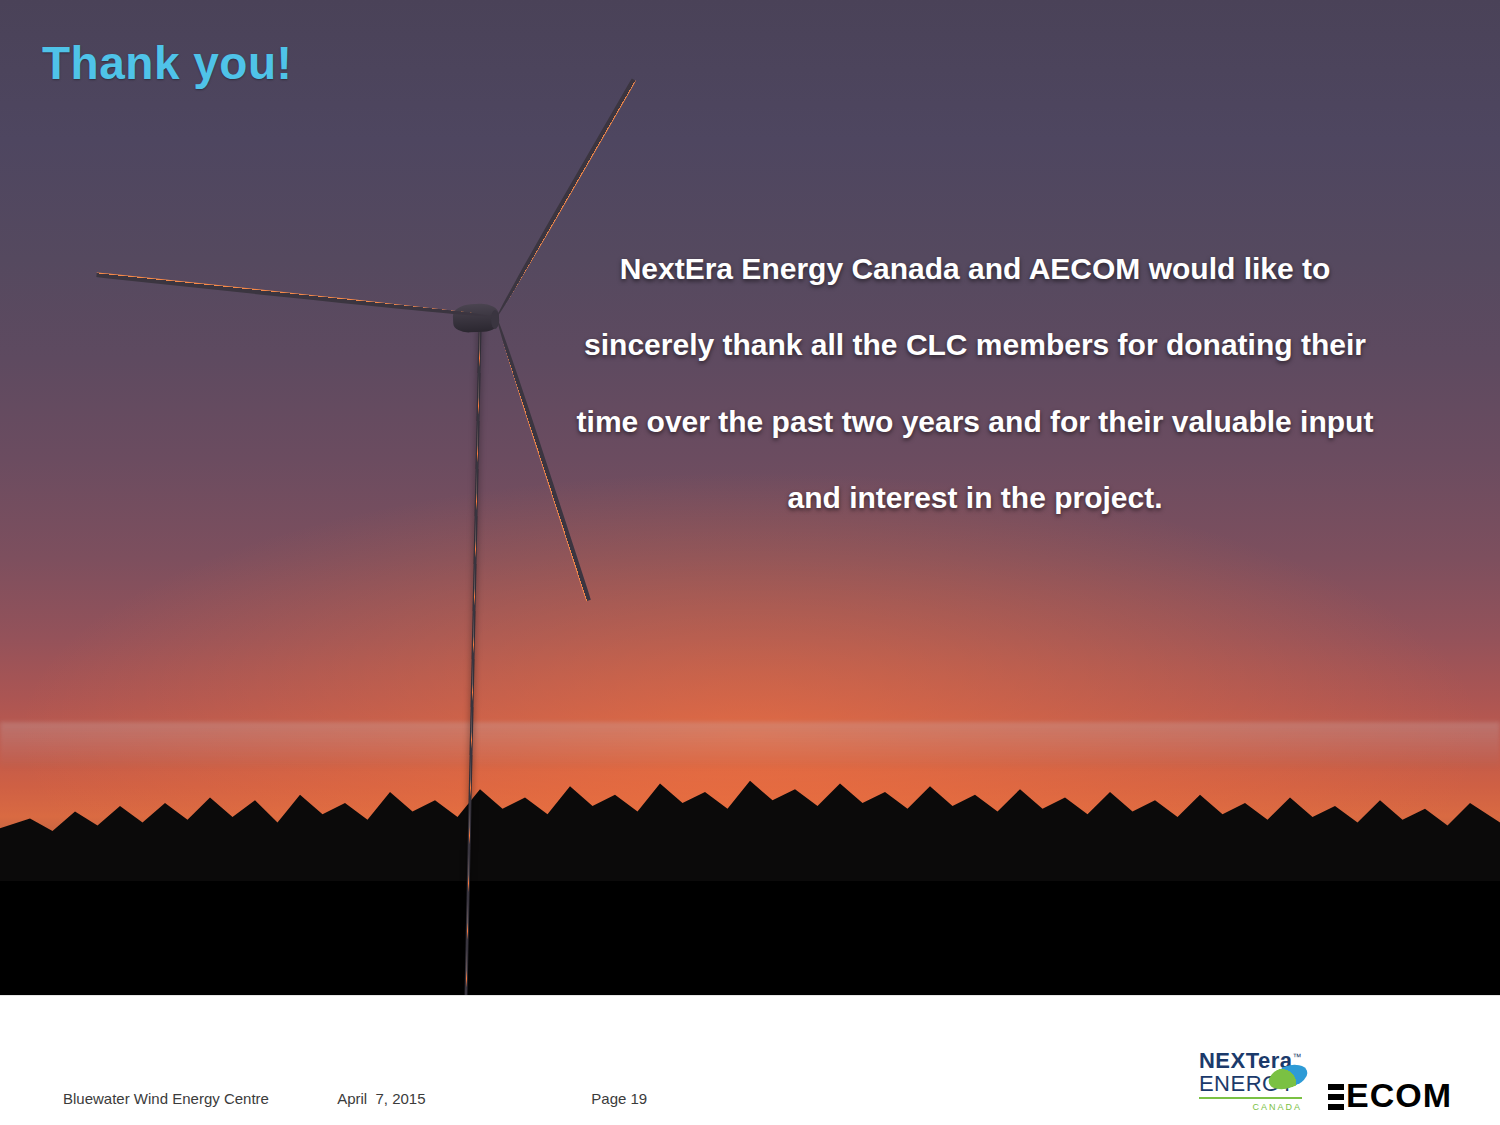Thank you!
NextEra Energy Canada and AECOM would like to sincerely thank all the CLC members for donating their time over the past two years and for their valuable input and interest in the project.
Bluewater Wind Energy Centre April 7, 2015 Page 19
NEXTera™
ENERGY
CANADA
ECOM